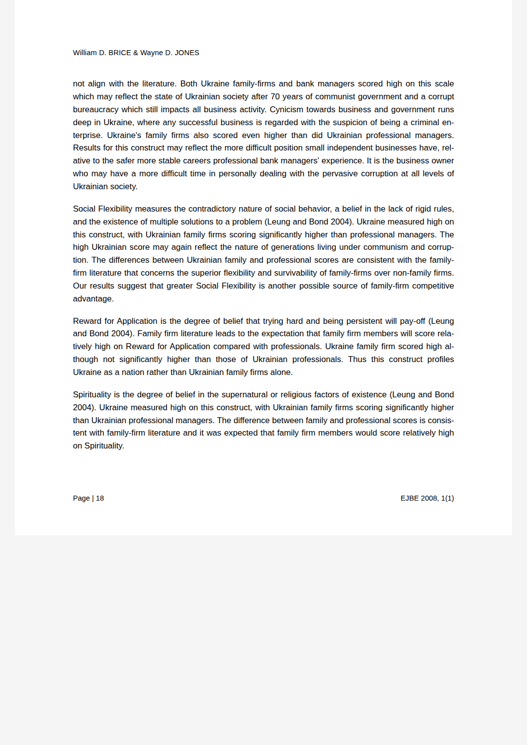William D. BRICE & Wayne D. JONES
not align with the literature. Both Ukraine family-firms and bank managers scored high on this scale which may reflect the state of Ukrainian society after 70 years of communist government and a corrupt bureaucracy which still impacts all business activity. Cynicism towards business and government runs deep in Ukraine, where any successful business is regarded with the suspicion of being a criminal enterprise. Ukraine's family firms also scored even higher than did Ukrainian professional managers. Results for this construct may reflect the more difficult position small independent businesses have, relative to the safer more stable careers professional bank managers' experience. It is the business owner who may have a more difficult time in personally dealing with the pervasive corruption at all levels of Ukrainian society.
Social Flexibility measures the contradictory nature of social behavior, a belief in the lack of rigid rules, and the existence of multiple solutions to a problem (Leung and Bond 2004). Ukraine measured high on this construct, with Ukrainian family firms scoring significantly higher than professional managers. The high Ukrainian score may again reflect the nature of generations living under communism and corruption. The differences between Ukrainian family and professional scores are consistent with the family-firm literature that concerns the superior flexibility and survivability of family-firms over non-family firms. Our results suggest that greater Social Flexibility is another possible source of family-firm competitive advantage.
Reward for Application is the degree of belief that trying hard and being persistent will pay-off (Leung and Bond 2004). Family firm literature leads to the expectation that family firm members will score relatively high on Reward for Application compared with professionals. Ukraine family firm scored high although not significantly higher than those of Ukrainian professionals. Thus this construct profiles Ukraine as a nation rather than Ukrainian family firms alone.
Spirituality is the degree of belief in the supernatural or religious factors of existence (Leung and Bond 2004). Ukraine measured high on this construct, with Ukrainian family firms scoring significantly higher than Ukrainian professional managers. The difference between family and professional scores is consistent with family-firm literature and it was expected that family firm members would score relatively high on Spirituality.
Page | 18 EJBE 2008, 1(1)